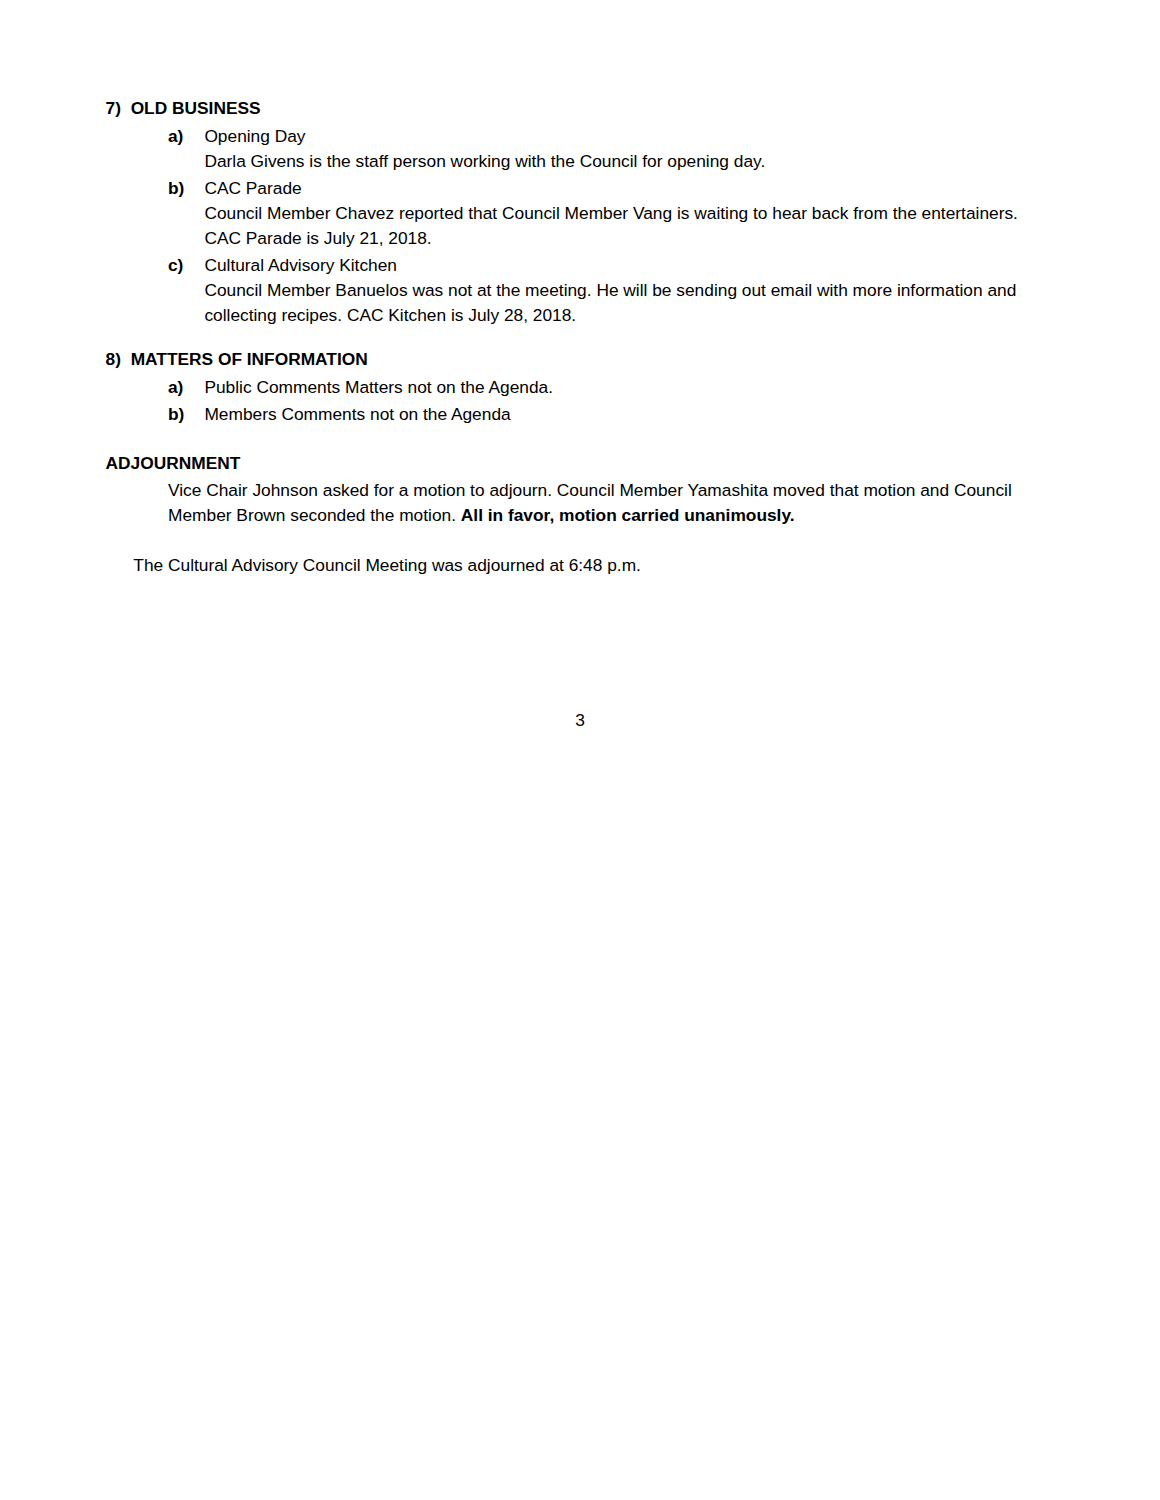7) OLD BUSINESS
a) Opening Day
Darla Givens is the staff person working with the Council for opening day.
b) CAC Parade
Council Member Chavez reported that Council Member Vang is waiting to hear back from the entertainers. CAC Parade is July 21, 2018.
c) Cultural Advisory Kitchen
Council Member Banuelos was not at the meeting. He will be sending out email with more information and collecting recipes. CAC Kitchen is July 28, 2018.
8) MATTERS OF INFORMATION
a) Public Comments Matters not on the Agenda.
b) Members Comments not on the Agenda
ADJOURNMENT
Vice Chair Johnson asked for a motion to adjourn. Council Member Yamashita moved that motion and Council Member Brown seconded the motion. All in favor, motion carried unanimously.
The Cultural Advisory Council Meeting was adjourned at 6:48 p.m.
3